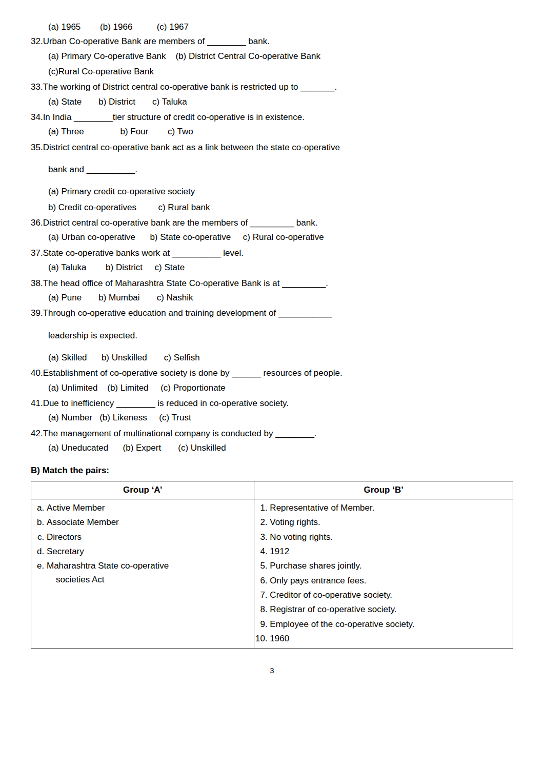(a) 1965 (b) 1966 (c) 1967
32.Urban Co-operative Bank are members of ________ bank.
(a) Primary Co-operative Bank (b) District Central Co-operative Bank
(c)Rural Co-operative Bank
33.The working of District central co-operative bank is restricted up to _______.
(a) State b) District c) Taluka
34.In India ________tier structure of credit co-operative is in existence.
(a) Three b) Four c) Two
35.District central co-operative bank act as a link between the state co-operative
bank and __________.
(a) Primary credit co-operative society
b) Credit co-operatives c) Rural bank
36.District central co-operative bank are the members of _________ bank.
(a) Urban co-operative b) State co-operative c) Rural co-operative
37.State co-operative banks work at __________ level.
(a) Taluka b) District c) State
38.The head office of Maharashtra State Co-operative Bank is at _________.
(a) Pune b) Mumbai c) Nashik
39.Through co-operative education and training development of ___________
leadership is expected.
(a) Skilled b) Unskilled c) Selfish
40.Establishment of co-operative society is done by ______ resources of people.
(a) Unlimited (b) Limited (c) Proportionate
41.Due to inefficiency ________ is reduced in co-operative society.
(a) Number (b) Likeness (c) Trust
42.The management of multinational company is conducted by ________.
(a) Uneducated (b) Expert (c) Unskilled
B) Match the pairs:
| Group ‘A’ | Group ‘B’ |
| --- | --- |
| Active Member Associate Member Directors Secretary Maharashtra State co-operative societies Act | Representative of Member. Voting rights. No voting rights. 1912 Purchase shares jointly. Only pays entrance fees. Creditor of co-operative society. Registrar of co-operative society. Employee of the co-operative society. 1960 |
3